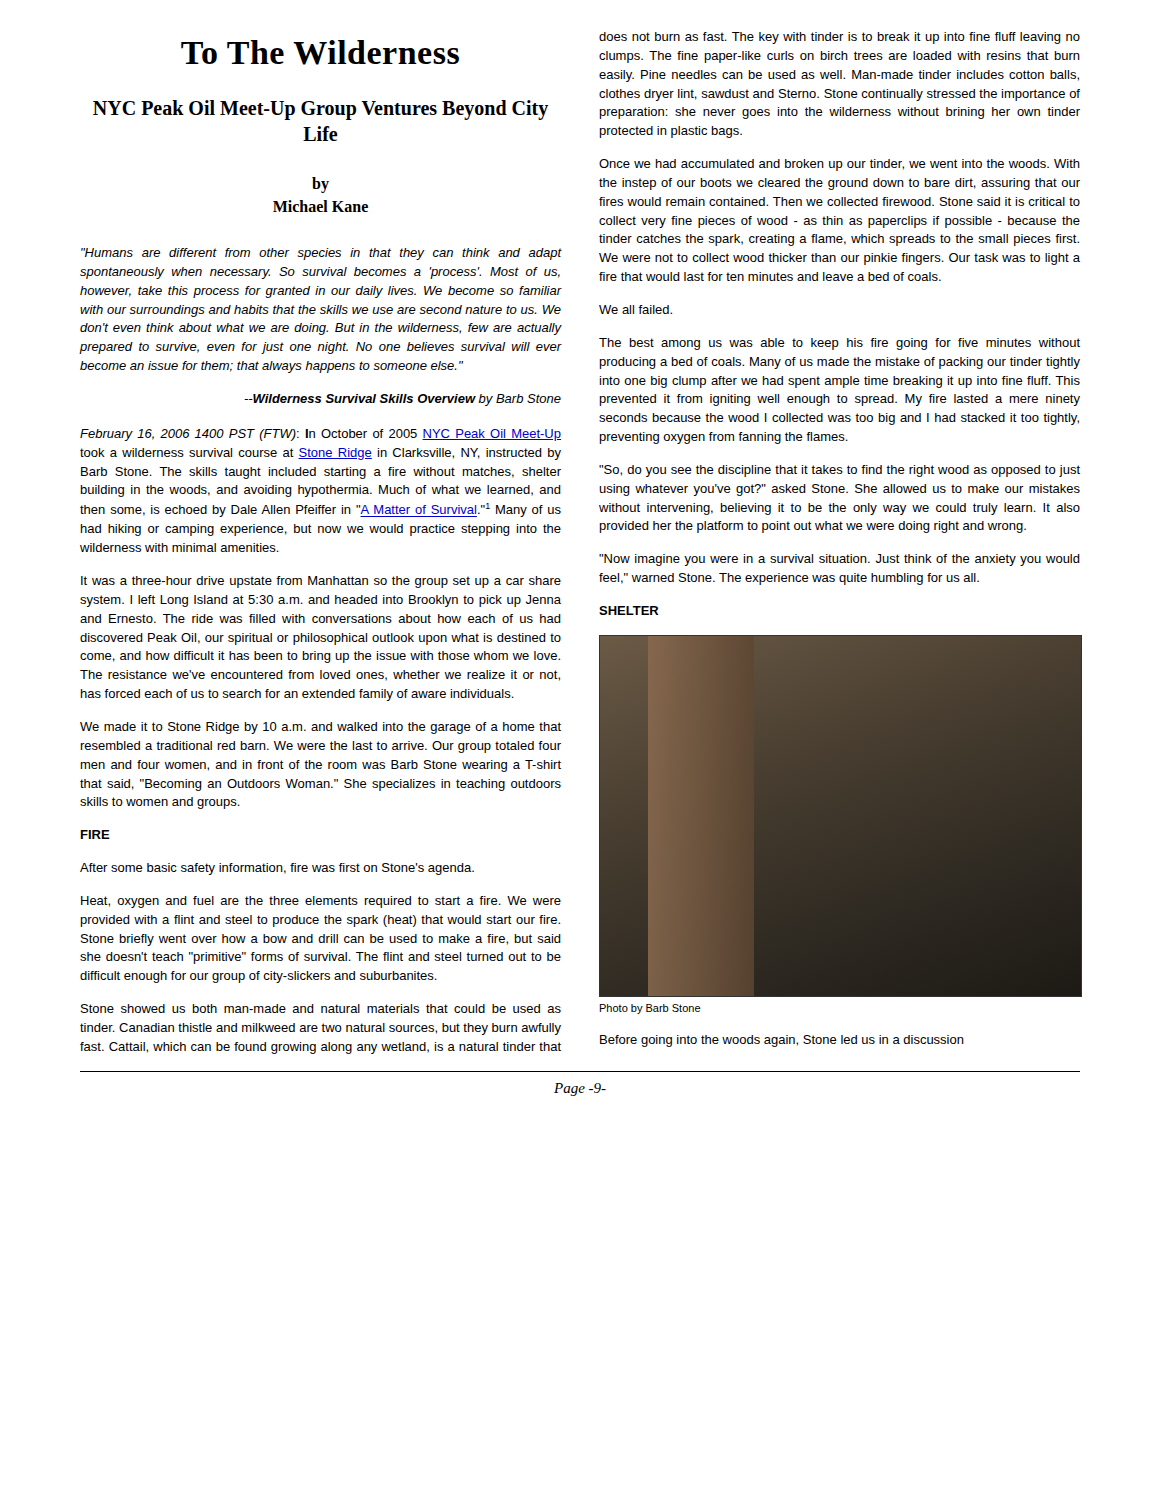To The Wilderness
NYC Peak Oil Meet-Up Group Ventures Beyond City Life
by
Michael Kane
"Humans are different from other species in that they can think and adapt spontaneously when necessary. So survival becomes a 'process'. Most of us, however, take this process for granted in our daily lives. We become so familiar with our surroundings and habits that the skills we use are second nature to us. We don't even think about what we are doing. But in the wilderness, few are actually prepared to survive, even for just one night. No one believes survival will ever become an issue for them; that always happens to someone else."
--Wilderness Survival Skills Overview by Barb Stone
February 16, 2006 1400 PST (FTW): In October of 2005 NYC Peak Oil Meet-Up took a wilderness survival course at Stone Ridge in Clarksville, NY, instructed by Barb Stone. The skills taught included starting a fire without matches, shelter building in the woods, and avoiding hypothermia. Much of what we learned, and then some, is echoed by Dale Allen Pfeiffer in "A Matter of Survival."1 Many of us had hiking or camping experience, but now we would practice stepping into the wilderness with minimal amenities.
It was a three-hour drive upstate from Manhattan so the group set up a car share system. I left Long Island at 5:30 a.m. and headed into Brooklyn to pick up Jenna and Ernesto. The ride was filled with conversations about how each of us had discovered Peak Oil, our spiritual or philosophical outlook upon what is destined to come, and how difficult it has been to bring up the issue with those whom we love. The resistance we've encountered from loved ones, whether we realize it or not, has forced each of us to search for an extended family of aware individuals.
We made it to Stone Ridge by 10 a.m. and walked into the garage of a home that resembled a traditional red barn. We were the last to arrive. Our group totaled four men and four women, and in front of the room was Barb Stone wearing a T-shirt that said, "Becoming an Outdoors Woman." She specializes in teaching outdoors skills to women and groups.
FIRE
After some basic safety information, fire was first on Stone's agenda.
Heat, oxygen and fuel are the three elements required to start a fire. We were provided with a flint and steel to produce the spark (heat) that would start our fire. Stone briefly went over how a bow and drill can be used to make a fire, but said she doesn't teach "primitive" forms of survival. The flint and steel turned out to be difficult enough for our group of city-slickers and suburbanites.
Stone showed us both man-made and natural materials that could be used as tinder. Canadian thistle and milkweed are two natural sources, but they burn awfully fast. Cattail, which can be found growing along any wetland, is a natural tinder that does not burn as fast. The key with tinder is to break it up into fine fluff leaving no clumps. The fine paper-like curls on birch trees are loaded with resins that burn easily. Pine needles can be used as well. Man-made tinder includes cotton balls, clothes dryer lint, sawdust and Sterno. Stone continually stressed the importance of preparation: she never goes into the wilderness without brining her own tinder protected in plastic bags.
Once we had accumulated and broken up our tinder, we went into the woods. With the instep of our boots we cleared the ground down to bare dirt, assuring that our fires would remain contained. Then we collected firewood. Stone said it is critical to collect very fine pieces of wood - as thin as paperclips if possible - because the tinder catches the spark, creating a flame, which spreads to the small pieces first. We were not to collect wood thicker than our pinkie fingers. Our task was to light a fire that would last for ten minutes and leave a bed of coals.
We all failed.
The best among us was able to keep his fire going for five minutes without producing a bed of coals. Many of us made the mistake of packing our tinder tightly into one big clump after we had spent ample time breaking it up into fine fluff. This prevented it from igniting well enough to spread. My fire lasted a mere ninety seconds because the wood I collected was too big and I had stacked it too tightly, preventing oxygen from fanning the flames.
"So, do you see the discipline that it takes to find the right wood as opposed to just using whatever you've got?" asked Stone. She allowed us to make our mistakes without intervening, believing it to be the only way we could truly learn. It also provided her the platform to point out what we were doing right and wrong.
"Now imagine you were in a survival situation. Just think of the anxiety you would feel," warned Stone. The experience was quite humbling for us all.
SHELTER
Photo by Barb Stone
Before going into the woods again, Stone led us in a discussion
Page -9-